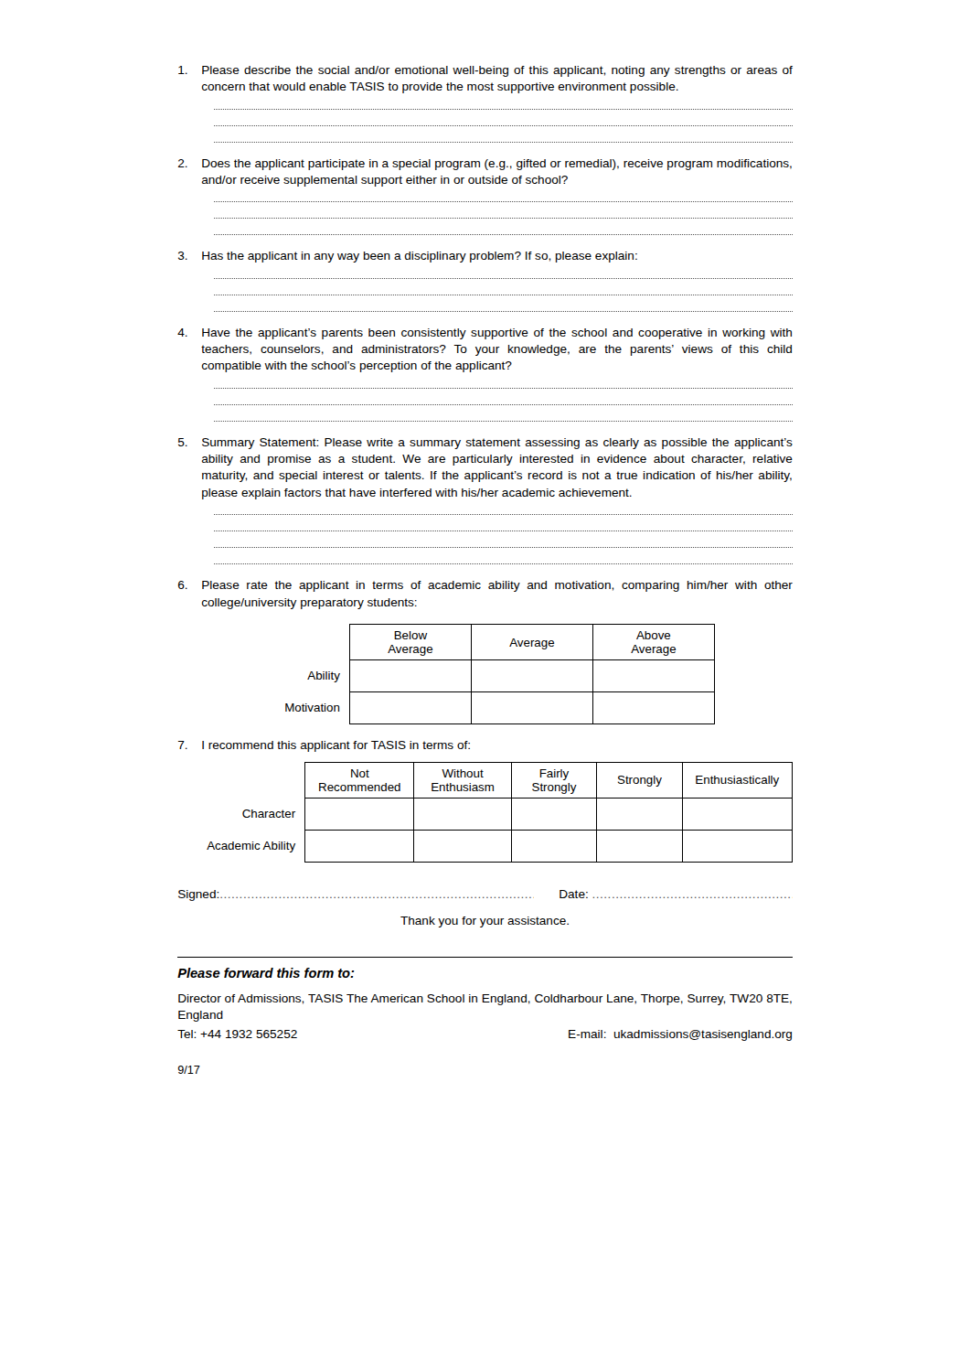Please describe the social and/or emotional well-being of this applicant, noting any strengths or areas of concern that would enable TASIS to provide the most supportive environment possible.
Does the applicant participate in a special program (e.g., gifted or remedial), receive program modifications, and/or receive supplemental support either in or outside of school?
Has the applicant in any way been a disciplinary problem? If so, please explain:
Have the applicant’s parents been consistently supportive of the school and cooperative in working with teachers, counselors, and administrators? To your knowledge, are the parents’ views of this child compatible with the school’s perception of the applicant?
Summary Statement: Please write a summary statement assessing as clearly as possible the applicant’s ability and promise as a student. We are particularly interested in evidence about character, relative maturity, and special interest or talents. If the applicant’s record is not a true indication of his/her ability, please explain factors that have interfered with his/her academic achievement.
Please rate the applicant in terms of academic ability and motivation, comparing him/her with other college/university preparatory students:
| | Below Average | Average | Above Average |
| Ability | | | |
| Motivation | | | |
I recommend this applicant for TASIS in terms of:
| | Not Recommended | Without Enthusiasm | Fairly Strongly | Strongly | Enthusiastically |
| Character | | | | | |
| Academic Ability | | | | | |
Signed:.................................................................................................................................................................
Date: .................................................................................
Thank you for your assistance.
Please forward this form to:
Director of Admissions, TASIS The American School in England, Coldharbour Lane, Thorpe, Surrey, TW20 8TE, England
Tel: +44 1932 565252
E-mail: ukadmissions@tasisengland.org
9/17